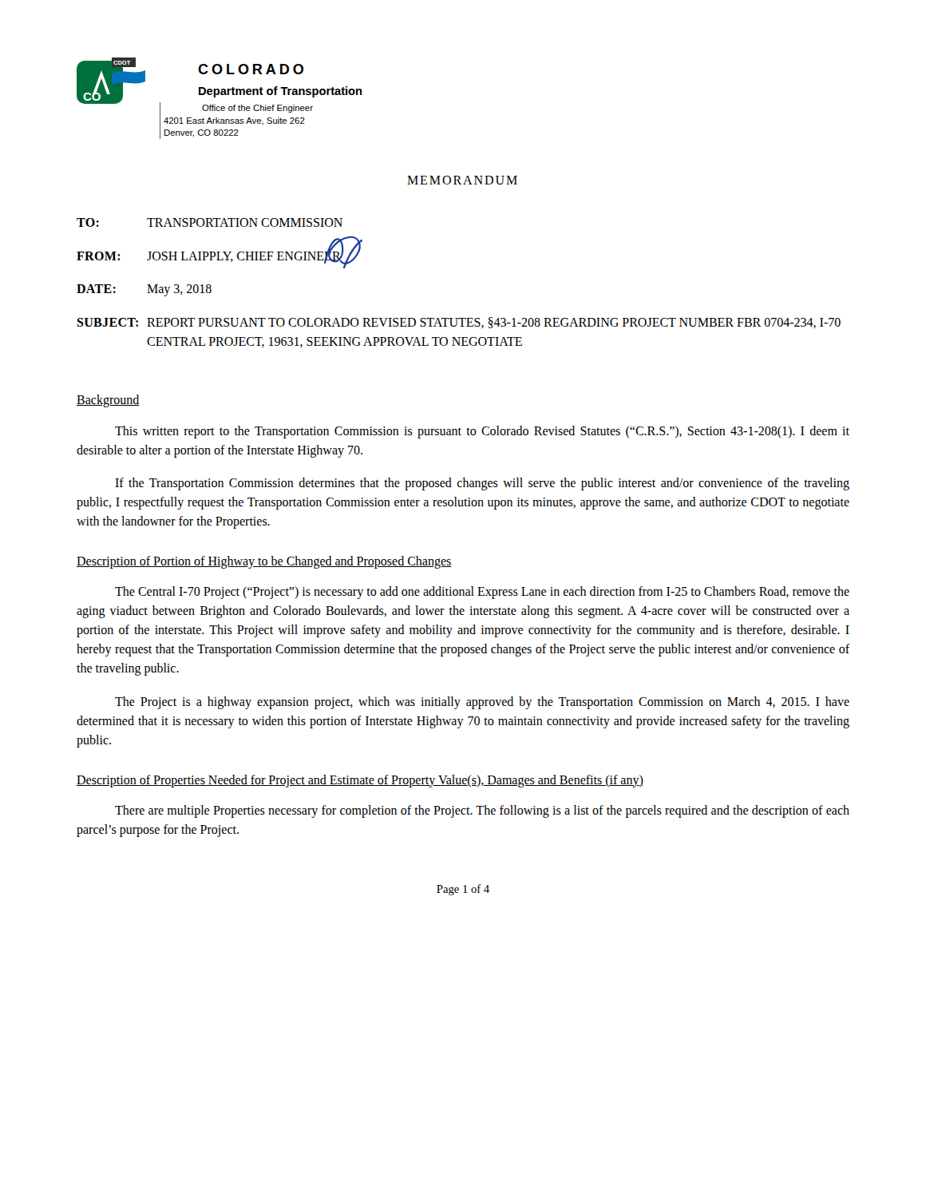CO CDOT
COLORADO
Department of Transportation
Office of the Chief Engineer
4201 East Arkansas Ave, Suite 262
Denver, CO 80222
MEMORANDUM
| TO: | TRANSPORTATION COMMISSION |
| FROM: | JOSH LAIPPLY, CHIEF ENGINEER |
| DATE: | May 3, 2018 |
| SUBJECT: | REPORT PURSUANT TO COLORADO REVISED STATUTES, §43-1-208 REGARDING PROJECT NUMBER FBR 0704-234, I-70 CENTRAL PROJECT, 19631, SEEKING APPROVAL TO NEGOTIATE |
Background
This written report to the Transportation Commission is pursuant to Colorado Revised Statutes (“C.R.S.”), Section 43-1-208(1). I deem it desirable to alter a portion of the Interstate Highway 70.
If the Transportation Commission determines that the proposed changes will serve the public interest and/or convenience of the traveling public, I respectfully request the Transportation Commission enter a resolution upon its minutes, approve the same, and authorize CDOT to negotiate with the landowner for the Properties.
Description of Portion of Highway to be Changed and Proposed Changes
The Central I-70 Project (“Project”) is necessary to add one additional Express Lane in each direction from I-25 to Chambers Road, remove the aging viaduct between Brighton and Colorado Boulevards, and lower the interstate along this segment. A 4-acre cover will be constructed over a portion of the interstate. This Project will improve safety and mobility and improve connectivity for the community and is therefore, desirable. I hereby request that the Transportation Commission determine that the proposed changes of the Project serve the public interest and/or convenience of the traveling public.
The Project is a highway expansion project, which was initially approved by the Transportation Commission on March 4, 2015. I have determined that it is necessary to widen this portion of Interstate Highway 70 to maintain connectivity and provide increased safety for the traveling public.
Description of Properties Needed for Project and Estimate of Property Value(s), Damages and Benefits (if any)
There are multiple Properties necessary for completion of the Project. The following is a list of the parcels required and the description of each parcel’s purpose for the Project.
Page 1 of 4